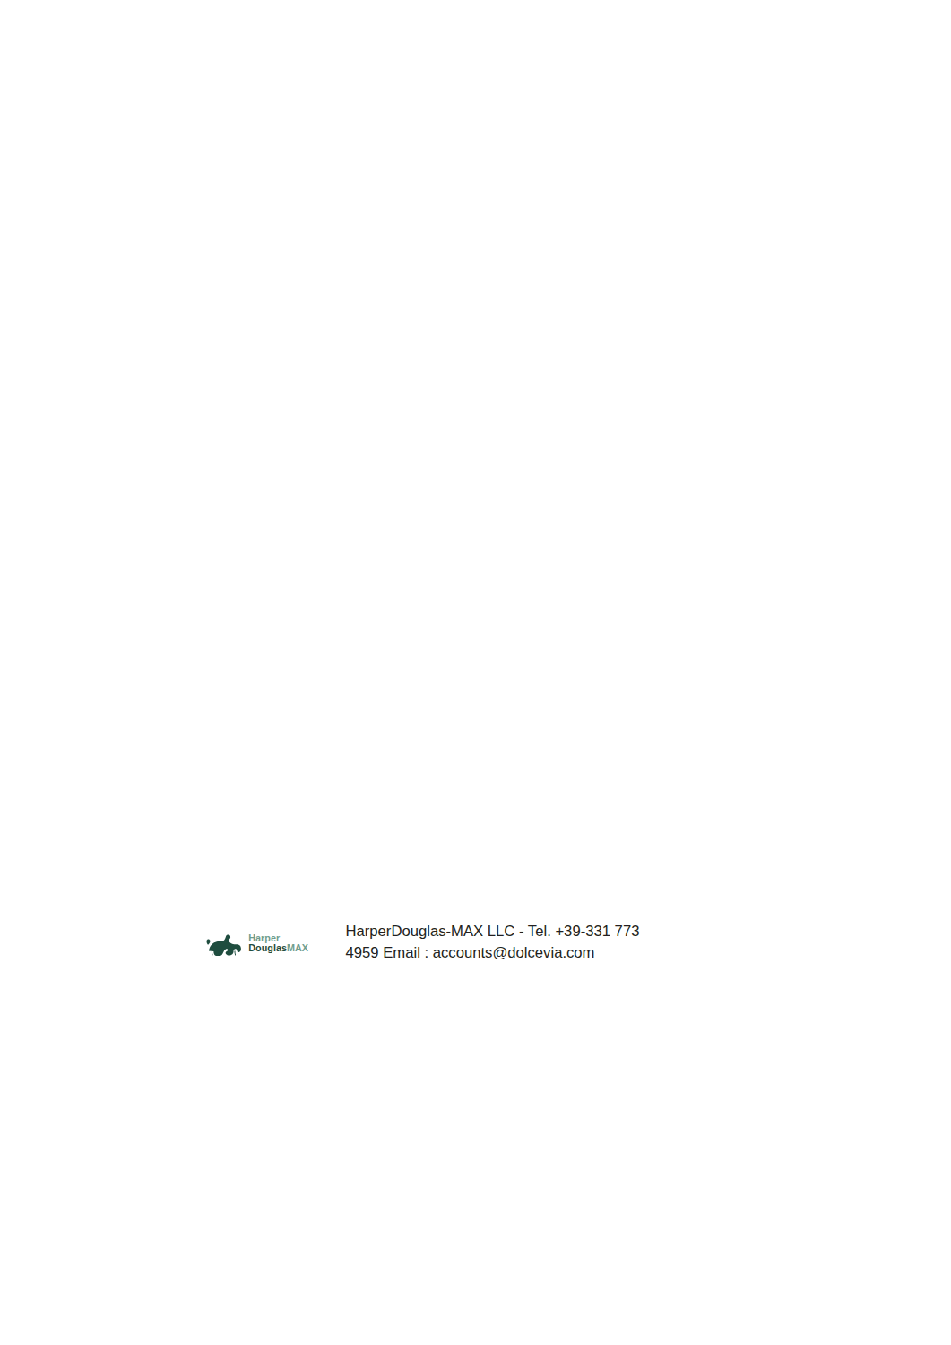Harper Douglas MAX Harper DouglasMAX
HarperDouglas-MAX LLC - Tel. +39-331 773 4959 Email : accounts@dolcevia.com